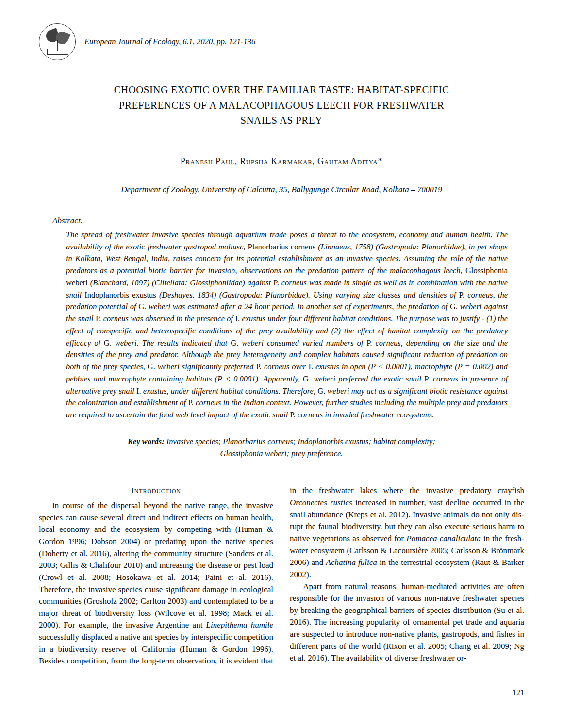European Journal of Ecology, 6.1, 2020, pp. 121-136
Choosing exotic over the familiar taste: habitat-specific
preferences of a malacophagous leech for freshwater
snails as prey
Pranesh Paul, Rupsha Karmakar, Gautam Aditya*
Department of Zoology, University of Calcutta, 35, Ballygunge Circular Road, Kolkata – 700019
Abstract.
The spread of freshwater invasive species through aquarium trade poses a threat to the ecosystem, economy and human health. The availability of the exotic freshwater gastropod mollusc, Planorbarius corneus (Linnaeus, 1758) (Gastropoda: Planorbidae), in pet shops in Kolkata, West Bengal, India, raises concern for its potential establishment as an invasive species. Assuming the role of the native predators as a potential biotic barrier for invasion, observations on the predation pattern of the malacophagous leech, Glossiphonia weberi (Blanchard, 1897) (Clitellata: Glossiphoniidae) against P. corneus was made in single as well as in combination with the native snail Indoplanorbis exustus (Deshayes, 1834) (Gastropoda: Planorbidae). Using varying size classes and densities of P. corneus, the predation potential of G. weberi was estimated after a 24 hour period. In another set of experiments, the predation of G. weberi against the snail P. corneus was observed in the presence of I. exustus under four different habitat conditions. The purpose was to justify - (1) the effect of conspecific and heterospecific conditions of the prey availability and (2) the effect of habitat complexity on the predatory efficacy of G. weberi. The results indicated that G. weberi consumed varied numbers of P. corneus, depending on the size and the densities of the prey and predator. Although the prey heterogeneity and complex habitats caused significant reduction of predation on both of the prey species, G. weberi significantly preferred P. corneus over I. exustus in open (P < 0.0001), macrophyte (P = 0.002) and pebbles and macrophyte containing habitats (P < 0.0001). Apparently, G. weberi preferred the exotic snail P. corneus in presence of alternative prey snail I. exustus, under different habitat conditions. Therefore, G. weberi may act as a significant biotic resistance against the colonization and establishment of P. corneus in the Indian context. However, further studies including the multiple prey and predators are required to ascertain the food web level impact of the exotic snail P. corneus in invaded freshwater ecosystems.
Key words: Invasive species; Planorbarius corneus; Indoplanorbis exustus; habitat complexity;
Glossiphonia weberi; prey preference.
Introduction
In course of the dispersal beyond the native range, the invasive species can cause several direct and indirect effects on human health, local economy and the ecosystem by competing with (Human & Gordon 1996; Dobson 2004) or predating upon the native species (Doherty et al. 2016), altering the community structure (Sanders et al. 2003; Gillis & Chalifour 2010) and increasing the disease or pest load (Crowl et al. 2008; Hosokawa et al. 2014; Paini et al. 2016). Therefore, the invasive species cause significant damage in ecological communities (Grosholz 2002; Carlton 2003) and contemplated to be a major threat of biodiversity loss (Wilcove et al. 1998; Mack et al. 2000). For example, the invasive Argentine ant Linepithema humile successfully displaced a native ant species by interspecific competition in a biodiversity reserve of California (Human & Gordon 1996). Besides competition, from the long-term observation, it is evident that in the freshwater lakes where the invasive predatory crayfish Orconectes rustics increased in number, vast decline occurred in the snail abundance (Kreps et al. 2012). Invasive animals do not only disrupt the faunal biodiversity, but they can also execute serious harm to native vegetations as observed for Pomacea canaliculata in the freshwater ecosystem (Carlsson & Lacoursière 2005; Carlsson & Brönmark 2006) and Achatina fulica in the terrestrial ecosystem (Raut & Barker 2002).
Apart from natural reasons, human-mediated activities are often responsible for the invasion of various non-native freshwater species by breaking the geographical barriers of species distribution (Su et al. 2016). The increasing popularity of ornamental pet trade and aquaria are suspected to introduce non-native plants, gastropods, and fishes in different parts of the world (Rixon et al. 2005; Chang et al. 2009; Ng et al. 2016). The availability of diverse freshwater or-
121